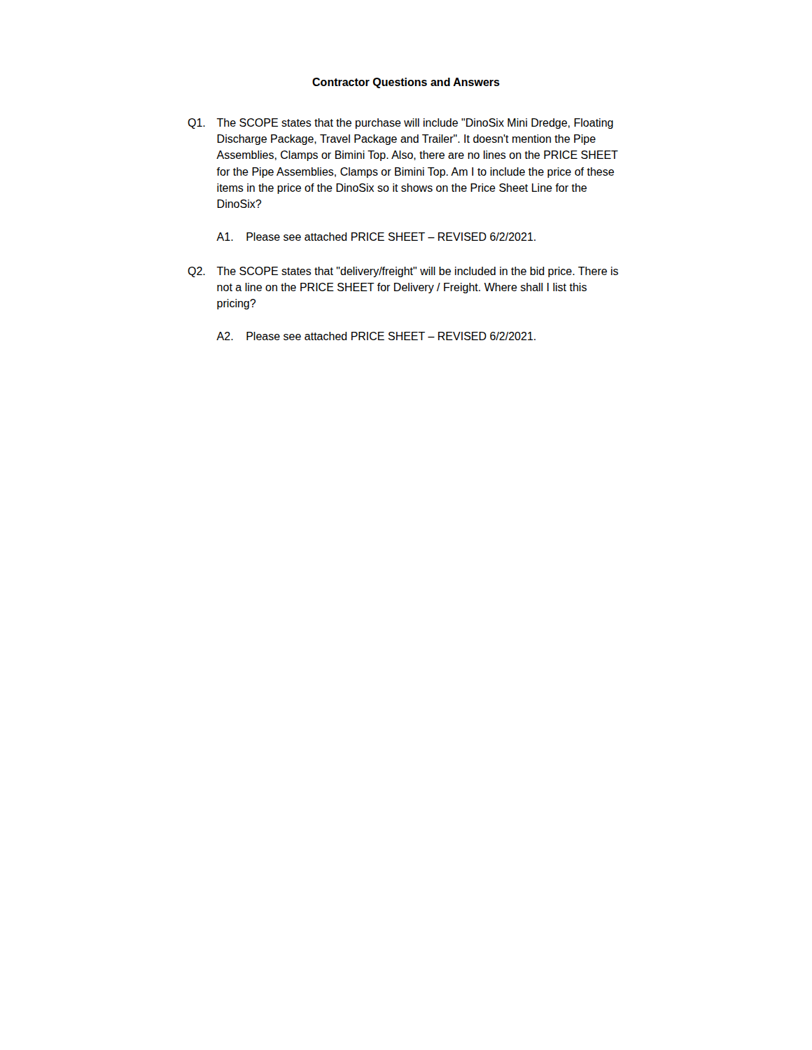Contractor Questions and Answers
Q1.
The SCOPE states that the purchase will include "DinoSix Mini Dredge, Floating Discharge Package, Travel Package and Trailer". It doesn't mention the Pipe Assemblies, Clamps or Bimini Top. Also, there are no lines on the PRICE SHEET for the Pipe Assemblies, Clamps or Bimini Top. Am I to include the price of these items in the price of the DinoSix so it shows on the Price Sheet Line for the DinoSix?
A1.
Please see attached PRICE SHEET – REVISED 6/2/2021.
Q2.
The SCOPE states that "delivery/freight" will be included in the bid price. There is not a line on the PRICE SHEET for Delivery / Freight. Where shall I list this pricing?
A2.
Please see attached PRICE SHEET – REVISED 6/2/2021.